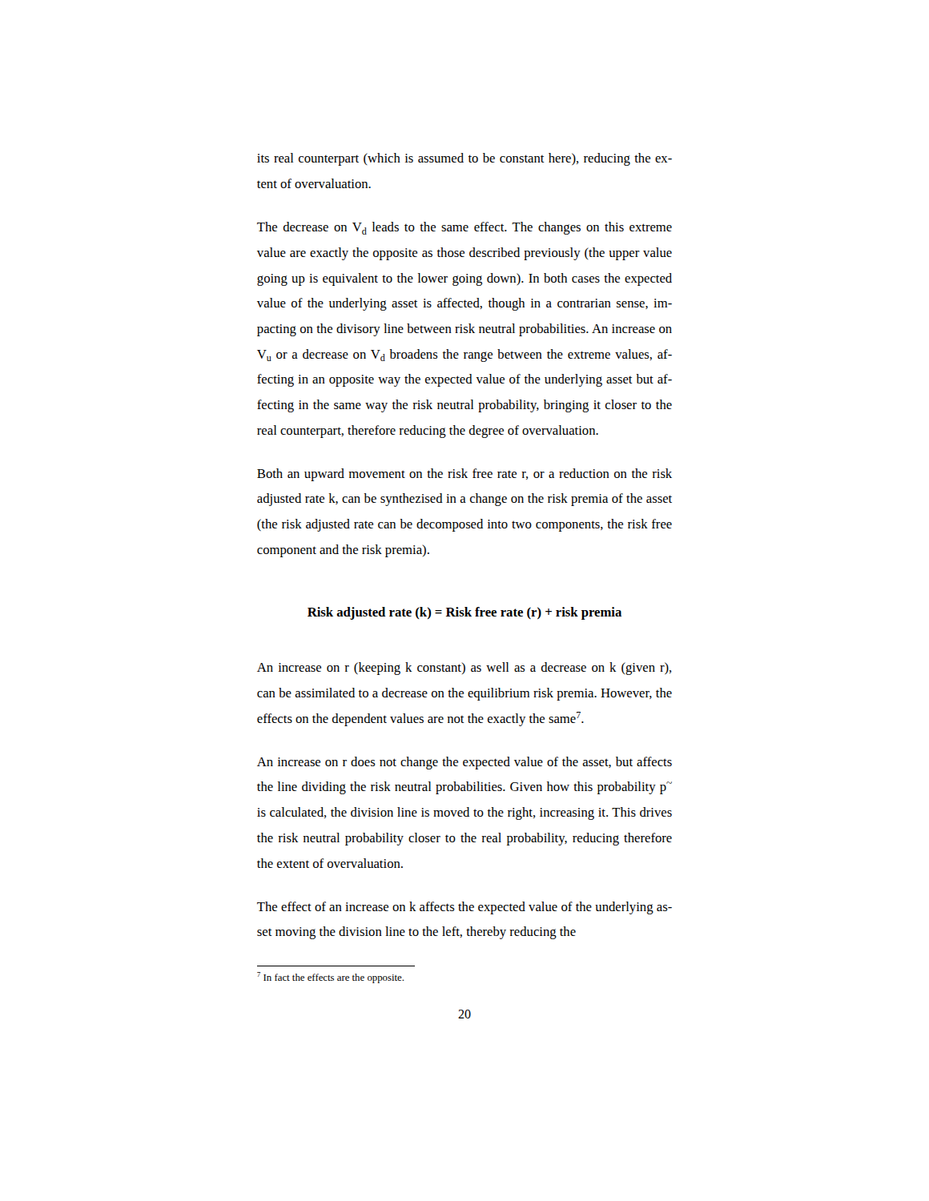its real counterpart (which is assumed to be constant here), reducing the extent of overvaluation.
The decrease on Vd leads to the same effect. The changes on this extreme value are exactly the opposite as those described previously (the upper value going up is equivalent to the lower going down). In both cases the expected value of the underlying asset is affected, though in a contrarian sense, impacting on the divisory line between risk neutral probabilities. An increase on Vu or a decrease on Vd broadens the range between the extreme values, affecting in an opposite way the expected value of the underlying asset but affecting in the same way the risk neutral probability, bringing it closer to the real counterpart, therefore reducing the degree of overvaluation.
Both an upward movement on the risk free rate r, or a reduction on the risk adjusted rate k, can be synthezised in a change on the risk premia of the asset (the risk adjusted rate can be decomposed into two components, the risk free component and the risk premia).
Risk adjusted rate (k) = Risk free rate (r) + risk premia
An increase on r (keeping k constant) as well as a decrease on k (given r), can be assimilated to a decrease on the equilibrium risk premia. However, the effects on the dependent values are not the exactly the same7.
An increase on r does not change the expected value of the asset, but affects the line dividing the risk neutral probabilities. Given how this probability p~ is calculated, the division line is moved to the right, increasing it. This drives the risk neutral probability closer to the real probability, reducing therefore the extent of overvaluation.
The effect of an increase on k affects the expected value of the underlying asset moving the division line to the left, thereby reducing the
7 In fact the effects are the opposite.
20